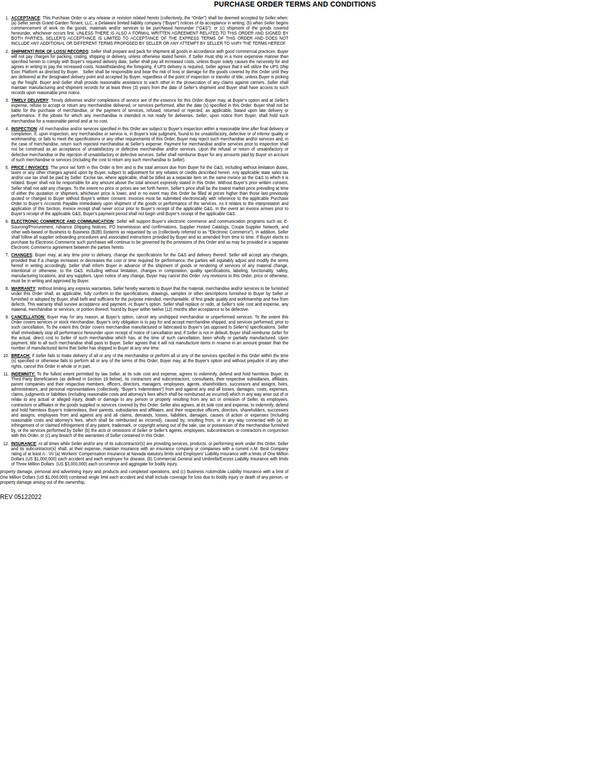PURCHASE ORDER TERMS AND CONDITIONS
ACCEPTANCE: This Purchase Order or any release or revision related hereto (collectively, the “Order”) shall be deemed accepted by Seller when: (a) Seller sends Grand Garden Tenant, LLC, a Delaware limited liability company (“Buyer”) notices of its acceptance in writing; (b) when Seller begins commencement of work on the goods, materials and/or services to be purchased hereunder (“G&S”): or (c) shipment of the goods covered hereunder, whichever occurs first. UNLESS THERE IS ALSO A FORMAL WRITTEN AGREEMENT RELATED TO THIS ORDER AND SIGNED BY BOTH PARTIES, SELLER’S ACCEPTANCE IS LIMITED TO ACCEPTANCE OF THE EXPRESS TERMS OF THIS ORDER AND DOES NOT INCLUDE ANY ADDITIONAL OR DIFFERENT TERMS PROPOSED BY SELLER OR ANY ATTEMPT BY SELLER TO VARY THE TERMS HEREOF.
SHIPMENT/ RISK OF LOSS/ RECORDS: Seller shall prepare and pack for shipment all goods in accordance with good commercial practices. Buyer will not pay charges for packing, crating, shipping or delivery, unless otherwise stated herein. If Seller must ship in a more expensive manner than specified herein to comply with Buyer’s required delivery date, Seller shall pay all increased costs, unless Buyer solely causes the necessity for and agrees in writing to pay the increased costs. Notwithstanding the foregoing, if UPS delivery is required, Seller agrees that it will utilize the UPS Ship Exec Platform as directed by Buyer. Seller shall be responsible and bear the risk of loss or damage for the goods covered by this Order until they are delivered at the designated delivery point and accepted by Buyer, regardless of the point of inspection or transfer of title, unless Buyer is picking up the freight. Buyer and Seller shall provide reasonable assistance to each other in the prosecution of any claims against carriers. Seller shall maintain manufacturing and shipment records for at least three (3) years from the date of Seller’s shipment and Buyer shall have access to such records upon reasonable prior notice.
TIMELY DELIVERY: Timely deliveries and/or completions of service are of the essence for this Order. Buyer may, at Buyer’s option and at Seller’s expense, refuse to accept or return any merchandise delivered, or services performed, after the date (s) specified in this Order. Buyer shall not be liable for the purchase of merchandise, or the payment of services, refused, returned or rejected, as applicable, based upon late delivery or performance. If the jobsite for which any merchandise is intended is not ready for deliveries, Seller, upon notice from Buyer, shall hold such merchandise for a reasonable period and at no cost.
INSPECTION: All merchandise and/or services specified in this Order are subject to Buyer’s inspection within a reasonable time after final delivery or completion. If, upon inspection, any merchandise or service is, in Buyer’s sole judgment, found to be unsatisfactory, defective or of inferior quality or workmanship, or fails to meet the specifications or any other requirements of this Order, Buyer may reject such merchandise and/or services and, in the case of merchandise, return such rejected merchandise at Seller’s expense. Payment for merchandise and/or services prior to inspection shall not be construed as an acceptance of unsatisfactory or defective merchandise and/or services. Upon the refusal or return of unsatisfactory or defective merchandise or the rejection of unsatisfactory or defective services, Seller shall reimburse Buyer for any amounts paid by Buyer on account of such merchandise or services (including the cost to return any such merchandise to Seller).
PRICE / INVOICES: The price set forth in this Order is firm and is the total amount due from Buyer for the G&S, including without limitation duties, taxes or any other charges agreed upon by Buyer, subject to adjustment for any rebates or credits described herein. Any applicable state sales tax and/or use tax shall be paid by Seller. Excise tax, where applicable, shall be billed as a separate item on the same invoice as the G&S to which it is related. Buyer shall not be responsible for any amount above the total amount expressly stated in this Order. Without Buyer’s prior written consent, Seller shall not add any charges. To the extent no price or prices are set forth herein, Seller’s price shall be the lowest market price prevailing at time of either the quotation or shipment, whichever price is lower, and in no event may this Order be filled at prices higher than those last previously quoted or charged to Buyer without Buyer’s written consent. Invoices must be submitted electronically with reference to the applicable Purchase Order to Buyer’s Accounts Payable immediately upon shipment of the goods or performance of the services. As it relates to the interpretation and application of this Section, invoice receipt shall never occur prior to Buyer’s receipt of the applicable G&S. In the event an invoice arrives prior to Buyer’s receipt of the applicable G&S, Buyer’s payment period shall not begin until Buyer’s receipt of the applicable G&S.
ELECTRONIC COMMERCE AND COMMUNICATION: Seller will support Buyer’s electronic commerce and communication programs such as: E-Sourcing/Procurement, Advance Shipping Notices, PO transmission and confirmations, Supplier Hosted Catalogs, Coupa Supplier Network, and other web-based or Business to Business (B2B) Systems as requested by us (collectively referred to as "Electronic Commerce"). In addition, Seller shall follow all supplier onboarding procedures and associated instructions provided by Buyer and as amended from time to time. If Buyer elects to purchase by Electronic Commerce such purchases will continue to be governed by the provisions of this Order and as may be provided in a separate Electronic Commerce agreement between the parties hereto.
CHANGES: Buyer may, at any time prior to delivery, change the specifications for the G&S and delivery thereof. Seller will accept any changes, provided that if a change increases or decreases the cost or time required for performance, the parties will equitably adjust and modify the terms hereof in writing accordingly. Seller shall inform Buyer in advance of the shipment of goods or rendering of services of any material change, intentional or otherwise, to the G&S, including without limitation, changes in composition, quality specifications, labeling, functionality, safety, manufacturing locations, and any suppliers. Upon notice of any change, Buyer may cancel this Order. Any revisions to this Order, price or otherwise, must be in writing and approved by Buyer.
WARRANTY: Without limiting any express warranties, Seller hereby warrants to Buyer that the material, merchandise and/or services to be furnished under this Order shall, as applicable, fully conform to the specifications, drawings, samples or other descriptions furnished to Buyer by Seller or furnished or adopted by Buyer, shall befit and sufficient for the purpose intended, merchantable, of first grade quality and workmanship and free from defects. This warranty shall survive acceptance and payment. At Buyer’s option, Seller shall replace or redo, at Seller’s sole cost and expense, any material, merchandise or services, or portion thereof, found by Buyer within twelve (12) months after acceptance to be defective.
CANCELLATION: Buyer may for any reason, at Buyer’s option, cancel any unshipped merchandise or unperformed services. To the extent this Order covers services or stock merchandise, Buyer’s only obligation is to pay for and accept merchandise shipped, and services performed, prior to such cancellation. To the extent this Order covers merchandise manufactured or fabricated to Buyer’s (as opposed to Seller’s) specifications, Seller shall immediately stop all performance hereunder upon receipt of notice of cancellation and, if Seller is not in default, Buyer shall reimburse Seller for the actual, direct cost to Seller of such merchandise which has, at the time of such cancellation, been wholly or partially manufactured. Upon payment, title to all such merchandise shall pass to Buyer. Seller agrees that it will not manufacture items in reserve in an amount greater than the number of manufactured items that Seller has shipped to Buyer at any one time.
BREACH: If Seller fails to make delivery of all or any of the merchandise or perform all or any of the services specified in this Order within the time (s) specified or otherwise fails to perform all or any of the terms of this Order, Buyer may, at the Buyer’s option and without prejudice of any other rights, cancel this Order in whole or in part.
INDEMNITY: To the fullest extent permitted by law Seller, at its sole cost and expense, agrees to indemnify, defend and hold harmless Buyer, its Third Party Beneficiaries (as defined in Section 19 below), its contractors and subcontractors, consultants, their respective subsidiaries, affiliates, parent companies and their respective members, officers, directors, managers, employees, agents, shareholders, successors and assigns, heirs, administrators, and personal representatives (collectively, “Buyer’s Indemnitees”) from and against any and all losses, damages, costs, expenses, claims, judgments or liabilities (including reasonable costs and attorney’s fees which shall be reimbursed as incurred) which in any way arise out of or relate to any actual or alleged injury, death or damage to any person or property resulting from any act or omission of Seller, its employees, contractors or affiliates or the goods supplied or services covered by this Order. Seller also agrees, at its sole cost and expense, to indemnify, defend and hold harmless Buyer’s Indemnitees, their parents, subsidiaries and affiliates, and their respective officers, directors, shareholders, successors and assigns, employees from and against any and all claims, demands, losses, liabilities, damages, causes of action or expenses (including reasonable costs and attorney’s fees, which shall be reimbursed as incurred), caused by, resulting from, or in any way connected with (a) an infringement of or claimed infringement of any patent, trademark, or copyright arising out of the sale, use or possession of the merchandise furnished by, or the services performed by Seller (b) the acts or omissions of Seller or Seller’s agents, employees, subcontractors or contractors in conjunction with this Order, or (c) any breach of the warranties of Seller contained in this Order.
INSURANCE: At all times while Seller and/or any of its subcontractor(s) are providing services, products, or performing work under this Order, Seller and its subcontractor(s) shall, at their expense, maintain insurance with an insurance company or companies with a current A.M. Best Company rating of at least A-: VII (a) Workers’ Compensation Insurance at Nevada statutory limits and Employers’ Liability Insurance with a limits of One Million Dollars (US $1,000,000) each accident and each employee for disease, (b) Commercial General and Umbrella/Excess Liability Insurance with limits of Three Million Dollars (US $3,000,000) each occurrence and aggregate for bodily injury,
property damage, personal and advertising injury and products and completed operations, and (c) Business Automobile Liability Insurance with a limit of One Million Dollars (US $1,000,000) combined single limit each accident and shall include coverage for loss due to bodily injury or death of any person, or property damage arising out of the ownership,
REV 05122022